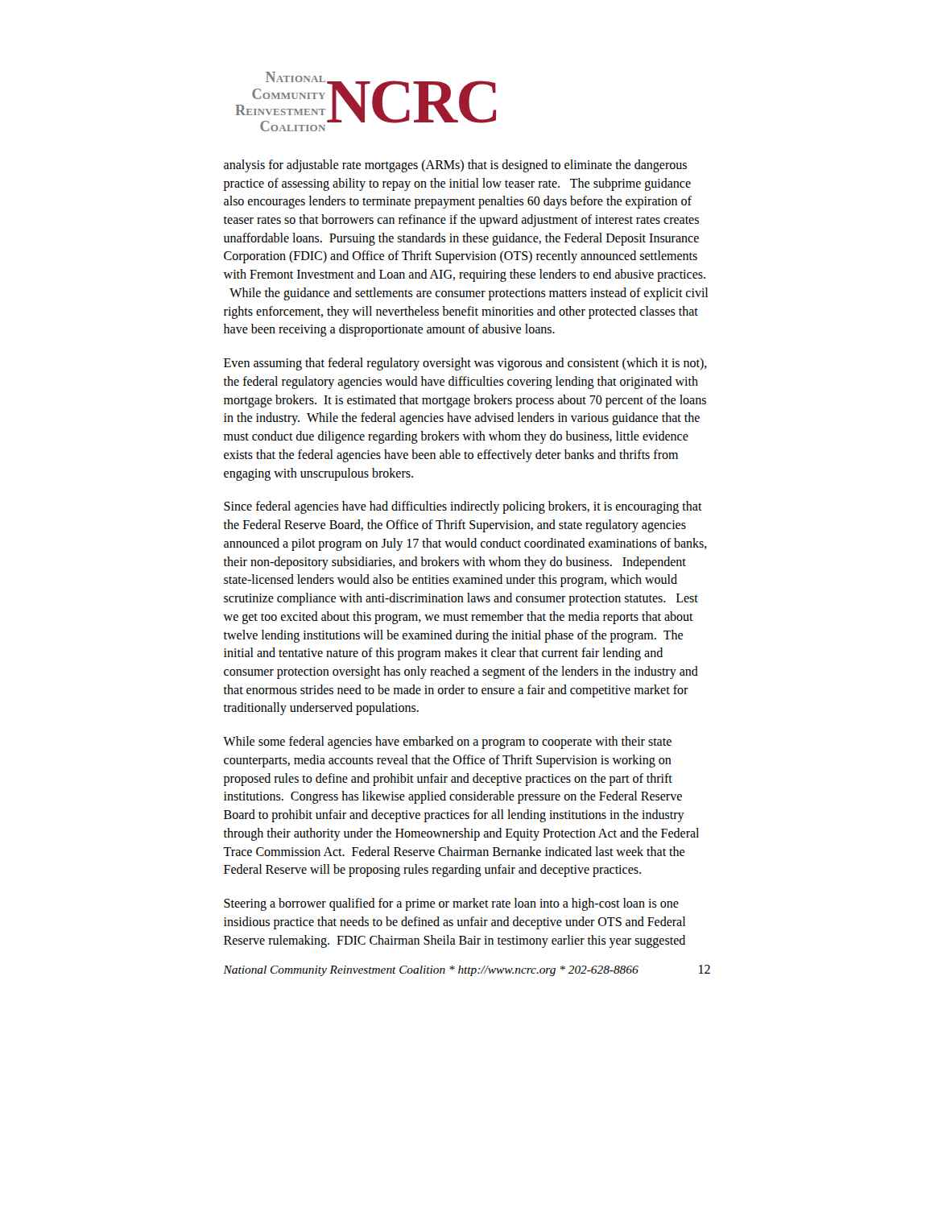National
Community
Reinvestment
Coalition
NCRC
analysis for adjustable rate mortgages (ARMs) that is designed to eliminate the dangerous practice of assessing ability to repay on the initial low teaser rate. The subprime guidance also encourages lenders to terminate prepayment penalties 60 days before the expiration of teaser rates so that borrowers can refinance if the upward adjustment of interest rates creates unaffordable loans. Pursuing the standards in these guidance, the Federal Deposit Insurance Corporation (FDIC) and Office of Thrift Supervision (OTS) recently announced settlements with Fremont Investment and Loan and AIG, requiring these lenders to end abusive practices. While the guidance and settlements are consumer protections matters instead of explicit civil rights enforcement, they will nevertheless benefit minorities and other protected classes that have been receiving a disproportionate amount of abusive loans.
Even assuming that federal regulatory oversight was vigorous and consistent (which it is not), the federal regulatory agencies would have difficulties covering lending that originated with mortgage brokers. It is estimated that mortgage brokers process about 70 percent of the loans in the industry. While the federal agencies have advised lenders in various guidance that the must conduct due diligence regarding brokers with whom they do business, little evidence exists that the federal agencies have been able to effectively deter banks and thrifts from engaging with unscrupulous brokers.
Since federal agencies have had difficulties indirectly policing brokers, it is encouraging that the Federal Reserve Board, the Office of Thrift Supervision, and state regulatory agencies announced a pilot program on July 17 that would conduct coordinated examinations of banks, their non-depository subsidiaries, and brokers with whom they do business. Independent state-licensed lenders would also be entities examined under this program, which would scrutinize compliance with anti-discrimination laws and consumer protection statutes. Lest we get too excited about this program, we must remember that the media reports that about twelve lending institutions will be examined during the initial phase of the program. The initial and tentative nature of this program makes it clear that current fair lending and consumer protection oversight has only reached a segment of the lenders in the industry and that enormous strides need to be made in order to ensure a fair and competitive market for traditionally underserved populations.
While some federal agencies have embarked on a program to cooperate with their state counterparts, media accounts reveal that the Office of Thrift Supervision is working on proposed rules to define and prohibit unfair and deceptive practices on the part of thrift institutions. Congress has likewise applied considerable pressure on the Federal Reserve Board to prohibit unfair and deceptive practices for all lending institutions in the industry through their authority under the Homeownership and Equity Protection Act and the Federal Trace Commission Act. Federal Reserve Chairman Bernanke indicated last week that the Federal Reserve will be proposing rules regarding unfair and deceptive practices.
Steering a borrower qualified for a prime or market rate loan into a high-cost loan is one insidious practice that needs to be defined as unfair and deceptive under OTS and Federal Reserve rulemaking. FDIC Chairman Sheila Bair in testimony earlier this year suggested
National Community Reinvestment Coalition * http://www.ncrc.org * 202-628-8866 12